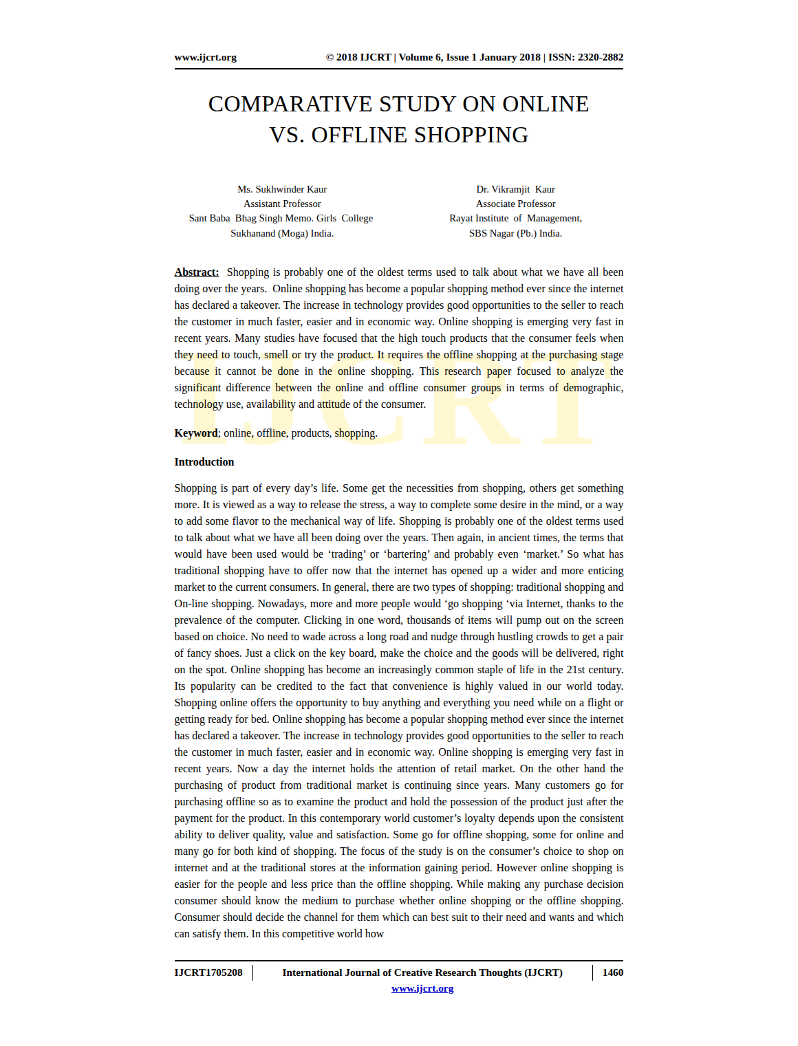www.ijcrt.org © 2018 IJCRT | Volume 6, Issue 1 January 2018 | ISSN: 2320-2882
IJCRT
COMPARATIVE STUDY ON ONLINE
VS. OFFLINE SHOPPING
Ms. Sukhwinder Kaur
Assistant Professor
Sant Baba Bhag Singh Memo. Girls College Sukhanand (Moga) India.
Dr. Vikramjit Kaur
Associate Professor
Rayat Institute of Management,
SBS Nagar (Pb.) India.
Abstract: Shopping is probably one of the oldest terms used to talk about what we have all been doing over the years. Online shopping has become a popular shopping method ever since the internet has declared a takeover. The increase in technology provides good opportunities to the seller to reach the customer in much faster, easier and in economic way. Online shopping is emerging very fast in recent years. Many studies have focused that the high touch products that the consumer feels when they need to touch, smell or try the product. It requires the offline shopping at the purchasing stage because it cannot be done in the online shopping. This research paper focused to analyze the significant difference between the online and offline consumer groups in terms of demographic, technology use, availability and attitude of the consumer.
Keyword; online, offline, products, shopping.
Introduction
Shopping is part of every day’s life. Some get the necessities from shopping, others get something more. It is viewed as a way to release the stress, a way to complete some desire in the mind, or a way to add some flavor to the mechanical way of life. Shopping is probably one of the oldest terms used to talk about what we have all been doing over the years. Then again, in ancient times, the terms that would have been used would be ‘trading’ or ‘bartering’ and probably even ‘market.’ So what has traditional shopping have to offer now that the internet has opened up a wider and more enticing market to the current consumers. In general, there are two types of shopping: traditional shopping and On-line shopping. Nowadays, more and more people would ‘go shopping ‘via Internet, thanks to the prevalence of the computer. Clicking in one word, thousands of items will pump out on the screen based on choice. No need to wade across a long road and nudge through hustling crowds to get a pair of fancy shoes. Just a click on the key board, make the choice and the goods will be delivered, right on the spot. Online shopping has become an increasingly common staple of life in the 21st century. Its popularity can be credited to the fact that convenience is highly valued in our world today. Shopping online offers the opportunity to buy anything and everything you need while on a flight or getting ready for bed. Online shopping has become a popular shopping method ever since the internet has declared a takeover. The increase in technology provides good opportunities to the seller to reach the customer in much faster, easier and in economic way. Online shopping is emerging very fast in recent years. Now a day the internet holds the attention of retail market. On the other hand the purchasing of product from traditional market is continuing since years. Many customers go for purchasing offline so as to examine the product and hold the possession of the product just after the payment for the product. In this contemporary world customer’s loyalty depends upon the consistent ability to deliver quality, value and satisfaction. Some go for offline shopping, some for online and many go for both kind of shopping. The focus of the study is on the consumer’s choice to shop on internet and at the traditional stores at the information gaining period. However online shopping is easier for the people and less price than the offline shopping. While making any purchase decision consumer should know the medium to purchase whether online shopping or the offline shopping. Consumer should decide the channel for them which can best suit to their need and wants and which can satisfy them. In this competitive world how
IJCRT1705208 International Journal of Creative Research Thoughts (IJCRT) www.ijcrt.org 1460